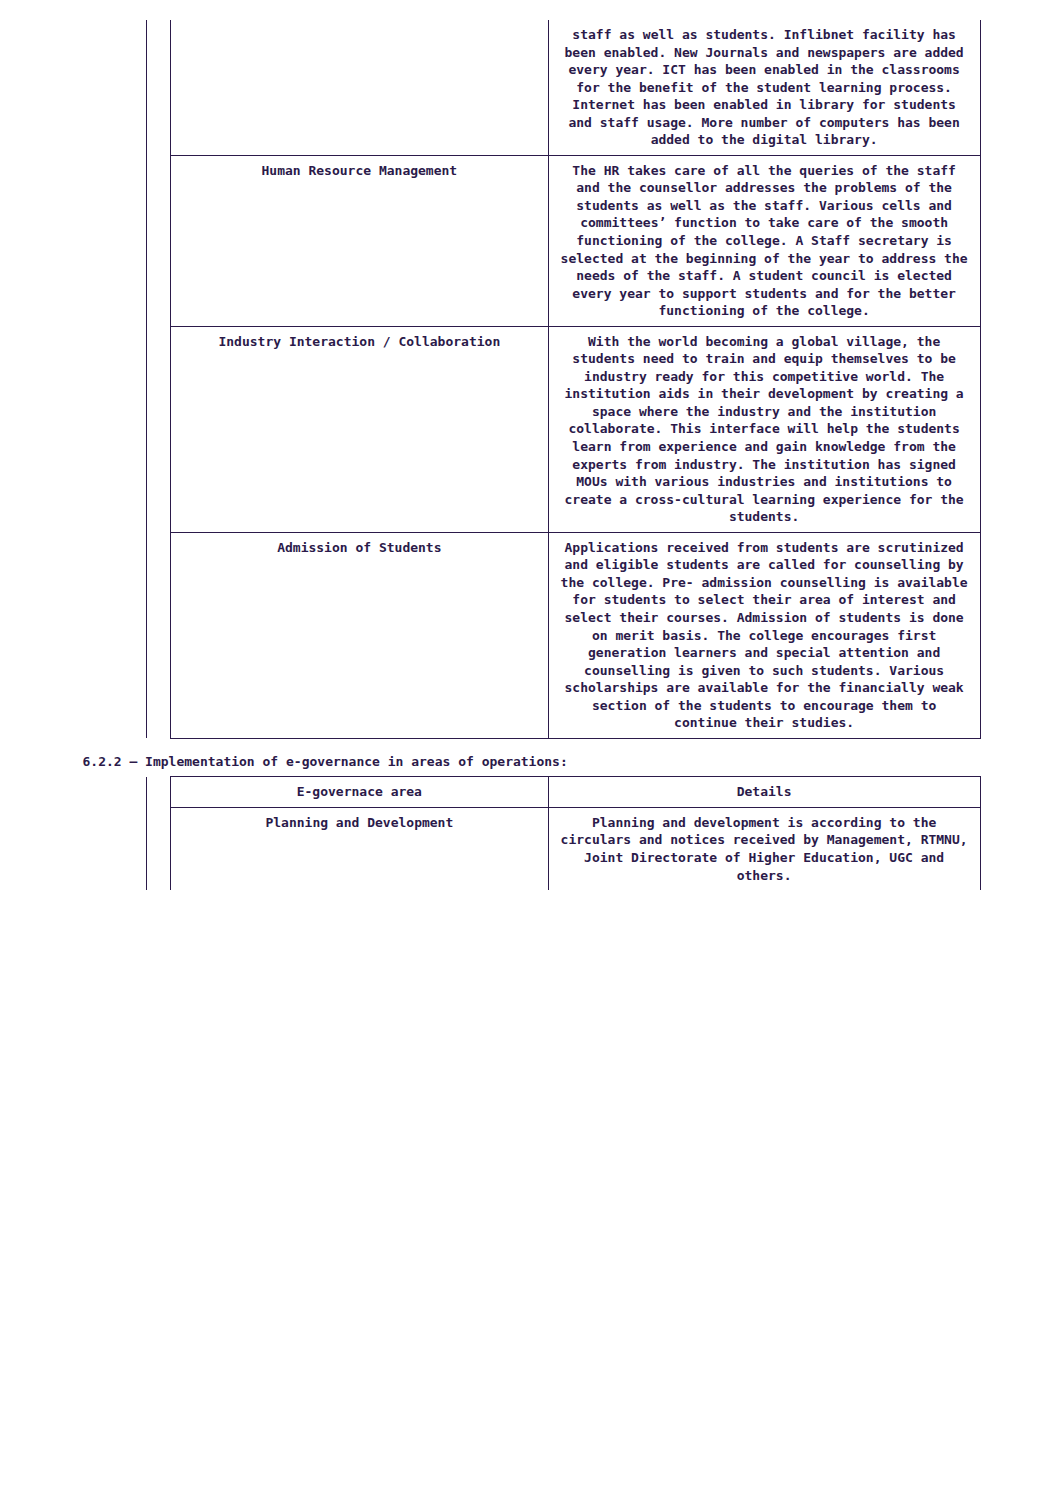| | | | staff as well as students. Inflibnet facility has been enabled. New Journals and newspapers are added every year. ICT has been enabled in the classrooms for the benefit of the student learning process. Internet has been enabled in library for students and staff usage. More number of computers has been added to the digital library. |
| | | Human Resource Management | The HR takes care of all the queries of the staff and the counsellor addresses the problems of the students as well as the staff. Various cells and committees’ function to take care of the smooth functioning of the college. A Staff secretary is selected at the beginning of the year to address the needs of the staff. A student council is elected every year to support students and for the better functioning of the college. |
| | | Industry Interaction / Collaboration | With the world becoming a global village, the students need to train and equip themselves to be industry ready for this competitive world. The institution aids in their development by creating a space where the industry and the institution collaborate. This interface will help the students learn from experience and gain knowledge from the experts from industry. The institution has signed MOUs with various industries and institutions to create a cross-cultural learning experience for the students. |
| | | Admission of Students | Applications received from students are scrutinized and eligible students are called for counselling by the college. Pre- admission counselling is available for students to select their area of interest and select their courses. Admission of students is done on merit basis. The college encourages first generation learners and special attention and counselling is given to such students. Various scholarships are available for the financially weak section of the students to encourage them to continue their studies. |
6.2.2 – Implementation of e-governance in areas of operations:
| | | E-governace area | Details |
| | | Planning and Development | Planning and development is according to the circulars and notices received by Management, RTMNU, Joint Directorate of Higher Education, UGC and others. |